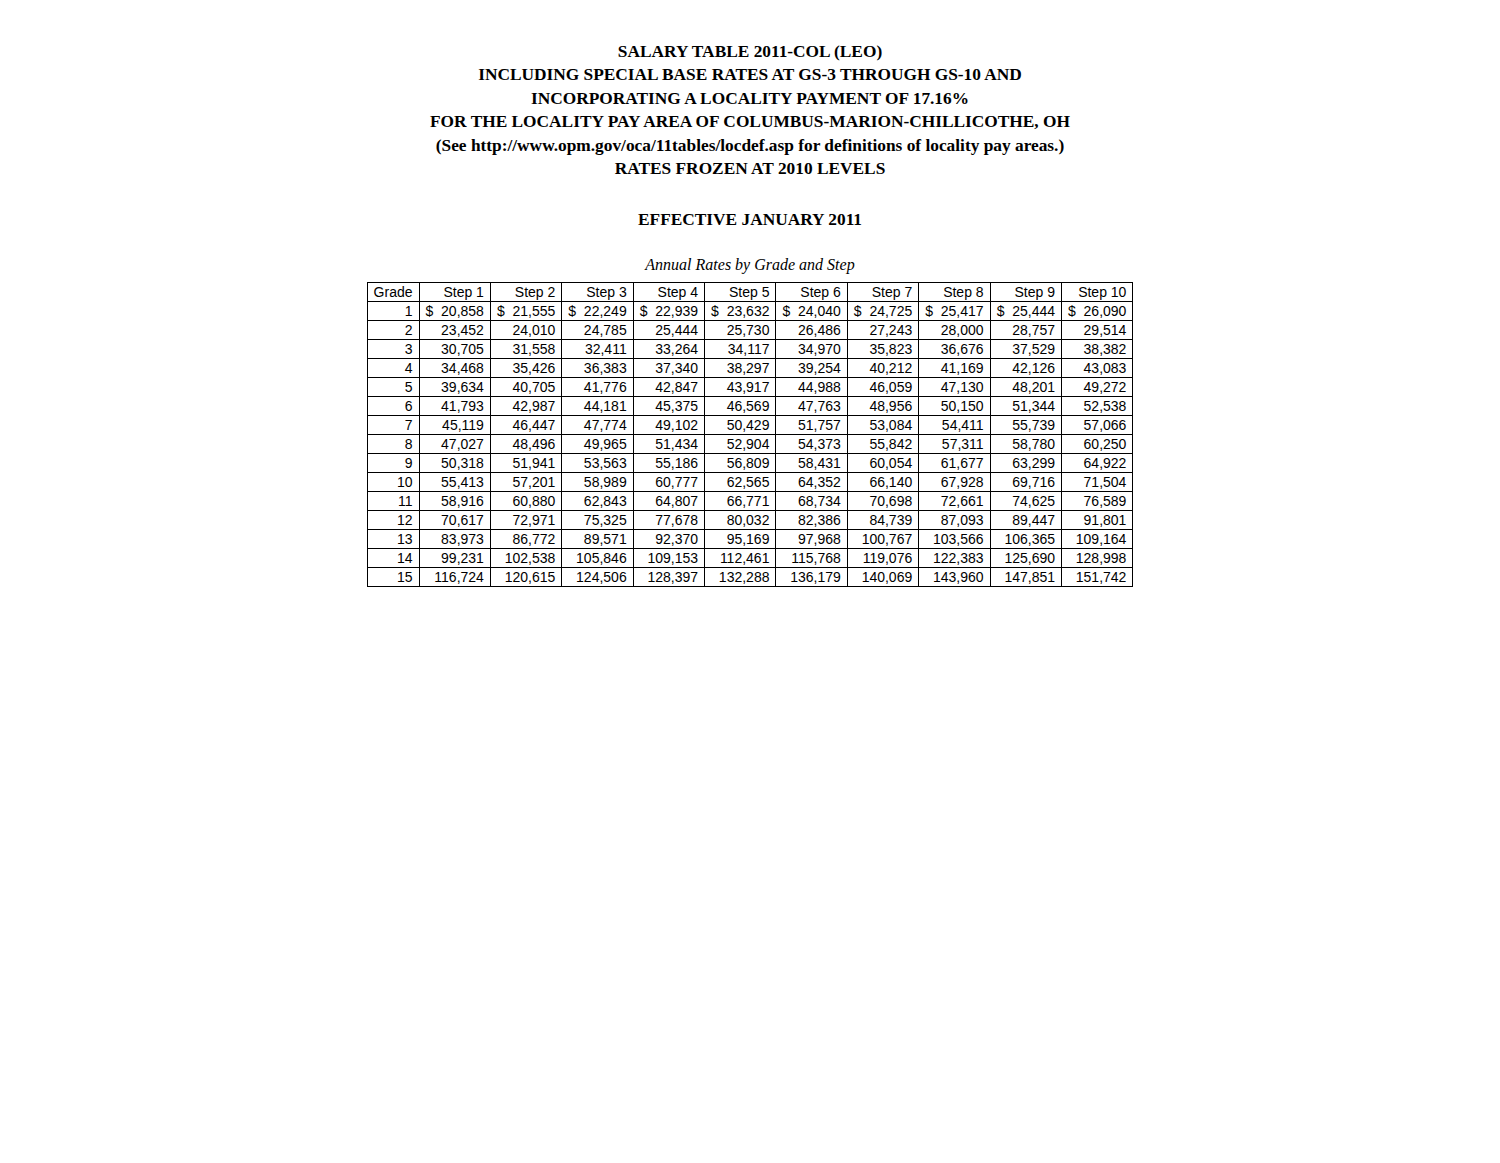SALARY TABLE 2011-COL (LEO)
INCLUDING SPECIAL BASE RATES AT GS-3 THROUGH GS-10 AND
INCORPORATING A LOCALITY PAYMENT OF 17.16%
FOR THE LOCALITY PAY AREA OF COLUMBUS-MARION-CHILLICOTHE, OH
(See http://www.opm.gov/oca/11tables/locdef.asp for definitions of locality pay areas.)
RATES FROZEN AT 2010 LEVELS
EFFECTIVE JANUARY 2011
Annual Rates by Grade and Step
| Grade | Step 1 | Step 2 | Step 3 | Step 4 | Step 5 | Step 6 | Step 7 | Step 8 | Step 9 | Step 10 |
| --- | --- | --- | --- | --- | --- | --- | --- | --- | --- | --- |
| 1 | $ 20,858 | $ 21,555 | $ 22,249 | $ 22,939 | $ 23,632 | $ 24,040 | $ 24,725 | $ 25,417 | $ 25,444 | $ 26,090 |
| 2 | 23,452 | 24,010 | 24,785 | 25,444 | 25,730 | 26,486 | 27,243 | 28,000 | 28,757 | 29,514 |
| 3 | 30,705 | 31,558 | 32,411 | 33,264 | 34,117 | 34,970 | 35,823 | 36,676 | 37,529 | 38,382 |
| 4 | 34,468 | 35,426 | 36,383 | 37,340 | 38,297 | 39,254 | 40,212 | 41,169 | 42,126 | 43,083 |
| 5 | 39,634 | 40,705 | 41,776 | 42,847 | 43,917 | 44,988 | 46,059 | 47,130 | 48,201 | 49,272 |
| 6 | 41,793 | 42,987 | 44,181 | 45,375 | 46,569 | 47,763 | 48,956 | 50,150 | 51,344 | 52,538 |
| 7 | 45,119 | 46,447 | 47,774 | 49,102 | 50,429 | 51,757 | 53,084 | 54,411 | 55,739 | 57,066 |
| 8 | 47,027 | 48,496 | 49,965 | 51,434 | 52,904 | 54,373 | 55,842 | 57,311 | 58,780 | 60,250 |
| 9 | 50,318 | 51,941 | 53,563 | 55,186 | 56,809 | 58,431 | 60,054 | 61,677 | 63,299 | 64,922 |
| 10 | 55,413 | 57,201 | 58,989 | 60,777 | 62,565 | 64,352 | 66,140 | 67,928 | 69,716 | 71,504 |
| 11 | 58,916 | 60,880 | 62,843 | 64,807 | 66,771 | 68,734 | 70,698 | 72,661 | 74,625 | 76,589 |
| 12 | 70,617 | 72,971 | 75,325 | 77,678 | 80,032 | 82,386 | 84,739 | 87,093 | 89,447 | 91,801 |
| 13 | 83,973 | 86,772 | 89,571 | 92,370 | 95,169 | 97,968 | 100,767 | 103,566 | 106,365 | 109,164 |
| 14 | 99,231 | 102,538 | 105,846 | 109,153 | 112,461 | 115,768 | 119,076 | 122,383 | 125,690 | 128,998 |
| 15 | 116,724 | 120,615 | 124,506 | 128,397 | 132,288 | 136,179 | 140,069 | 143,960 | 147,851 | 151,742 |